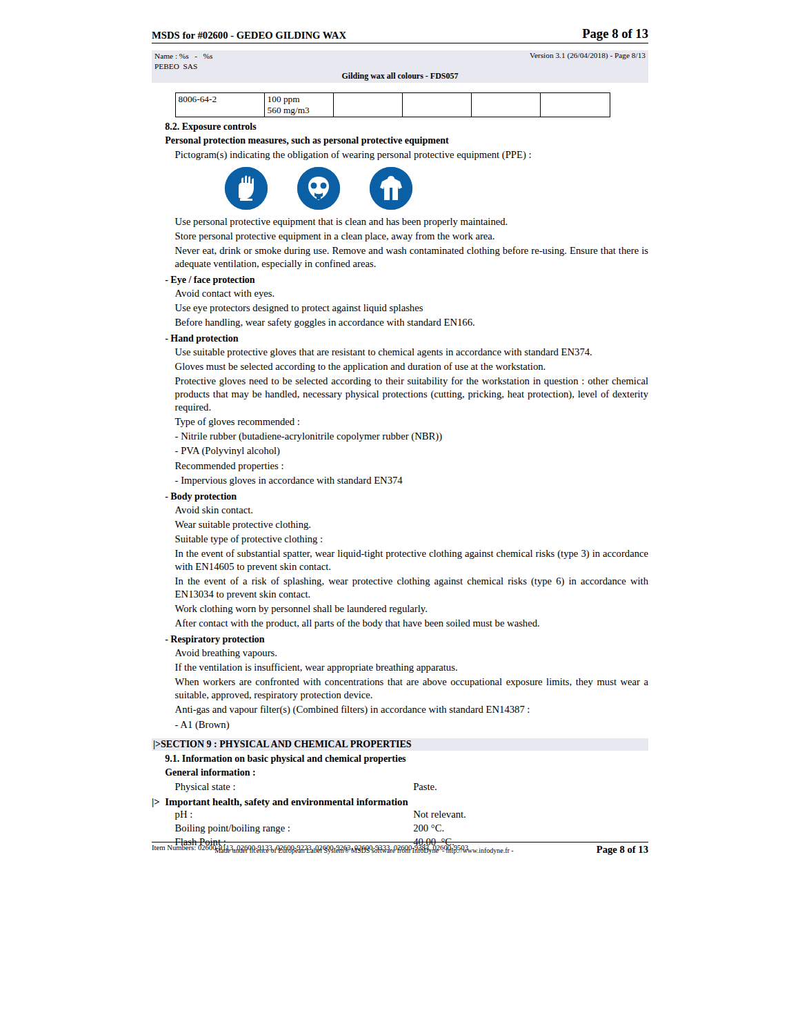MSDS for #02600 - GEDEO GILDING WAX
Page 8 of 13
Name : %s - %s
Version 3.1 (26/04/2018) - Page 8/13
PEBEO SAS
Gilding wax all colours - FDS057
| 8006-64-2 | 100 ppm 560 mg/m3 | | | | |
8.2. Exposure controls
Personal protection measures, such as personal protective equipment
Pictogram(s) indicating the obligation of wearing personal protective equipment (PPE) :
Use personal protective equipment that is clean and has been properly maintained.
Store personal protective equipment in a clean place, away from the work area.
Never eat, drink or smoke during use. Remove and wash contaminated clothing before re-using. Ensure that there is adequate ventilation, especially in confined areas.
- Eye / face protection
Avoid contact with eyes.
Use eye protectors designed to protect against liquid splashes
Before handling, wear safety goggles in accordance with standard EN166.
- Hand protection
Use suitable protective gloves that are resistant to chemical agents in accordance with standard EN374.
Gloves must be selected according to the application and duration of use at the workstation.
Protective gloves need to be selected according to their suitability for the workstation in question : other chemical products that may be handled, necessary physical protections (cutting, pricking, heat protection), level of dexterity required.
Type of gloves recommended :
- Nitrile rubber (butadiene-acrylonitrile copolymer rubber (NBR))
- PVA (Polyvinyl alcohol)
Recommended properties :
- Impervious gloves in accordance with standard EN374
- Body protection
Avoid skin contact.
Wear suitable protective clothing.
Suitable type of protective clothing :
In the event of substantial spatter, wear liquid-tight protective clothing against chemical risks (type 3) in accordance with EN14605 to prevent skin contact.
In the event of a risk of splashing, wear protective clothing against chemical risks (type 6) in accordance with EN13034 to prevent skin contact.
Work clothing worn by personnel shall be laundered regularly.
After contact with the product, all parts of the body that have been soiled must be washed.
- Respiratory protection
Avoid breathing vapours.
If the ventilation is insufficient, wear appropriate breathing apparatus.
When workers are confronted with concentrations that are above occupational exposure limits, they must wear a suitable, approved, respiratory protection device.
Anti-gas and vapour filter(s) (Combined filters) in accordance with standard EN14387 :
- A1 (Brown)
|>SECTION 9 : PHYSICAL AND CHEMICAL PROPERTIES
9.1. Information on basic physical and chemical properties
General information :
Physical state :
Paste.
|> Important health, safety and environmental information
pH :
Not relevant.
Boiling point/boiling range :
200 °C.
Flash Point :
40.00 °C.
Item Numbers: 02600-9113, 02600-9133, 02600-9223, 02600-9263, 02600-9333, 02600-9383, 02600-9503
Made under licence of European Label System® MSDS software from InfoDyne - http://www.infodyne.fr -
Page 8 of 13